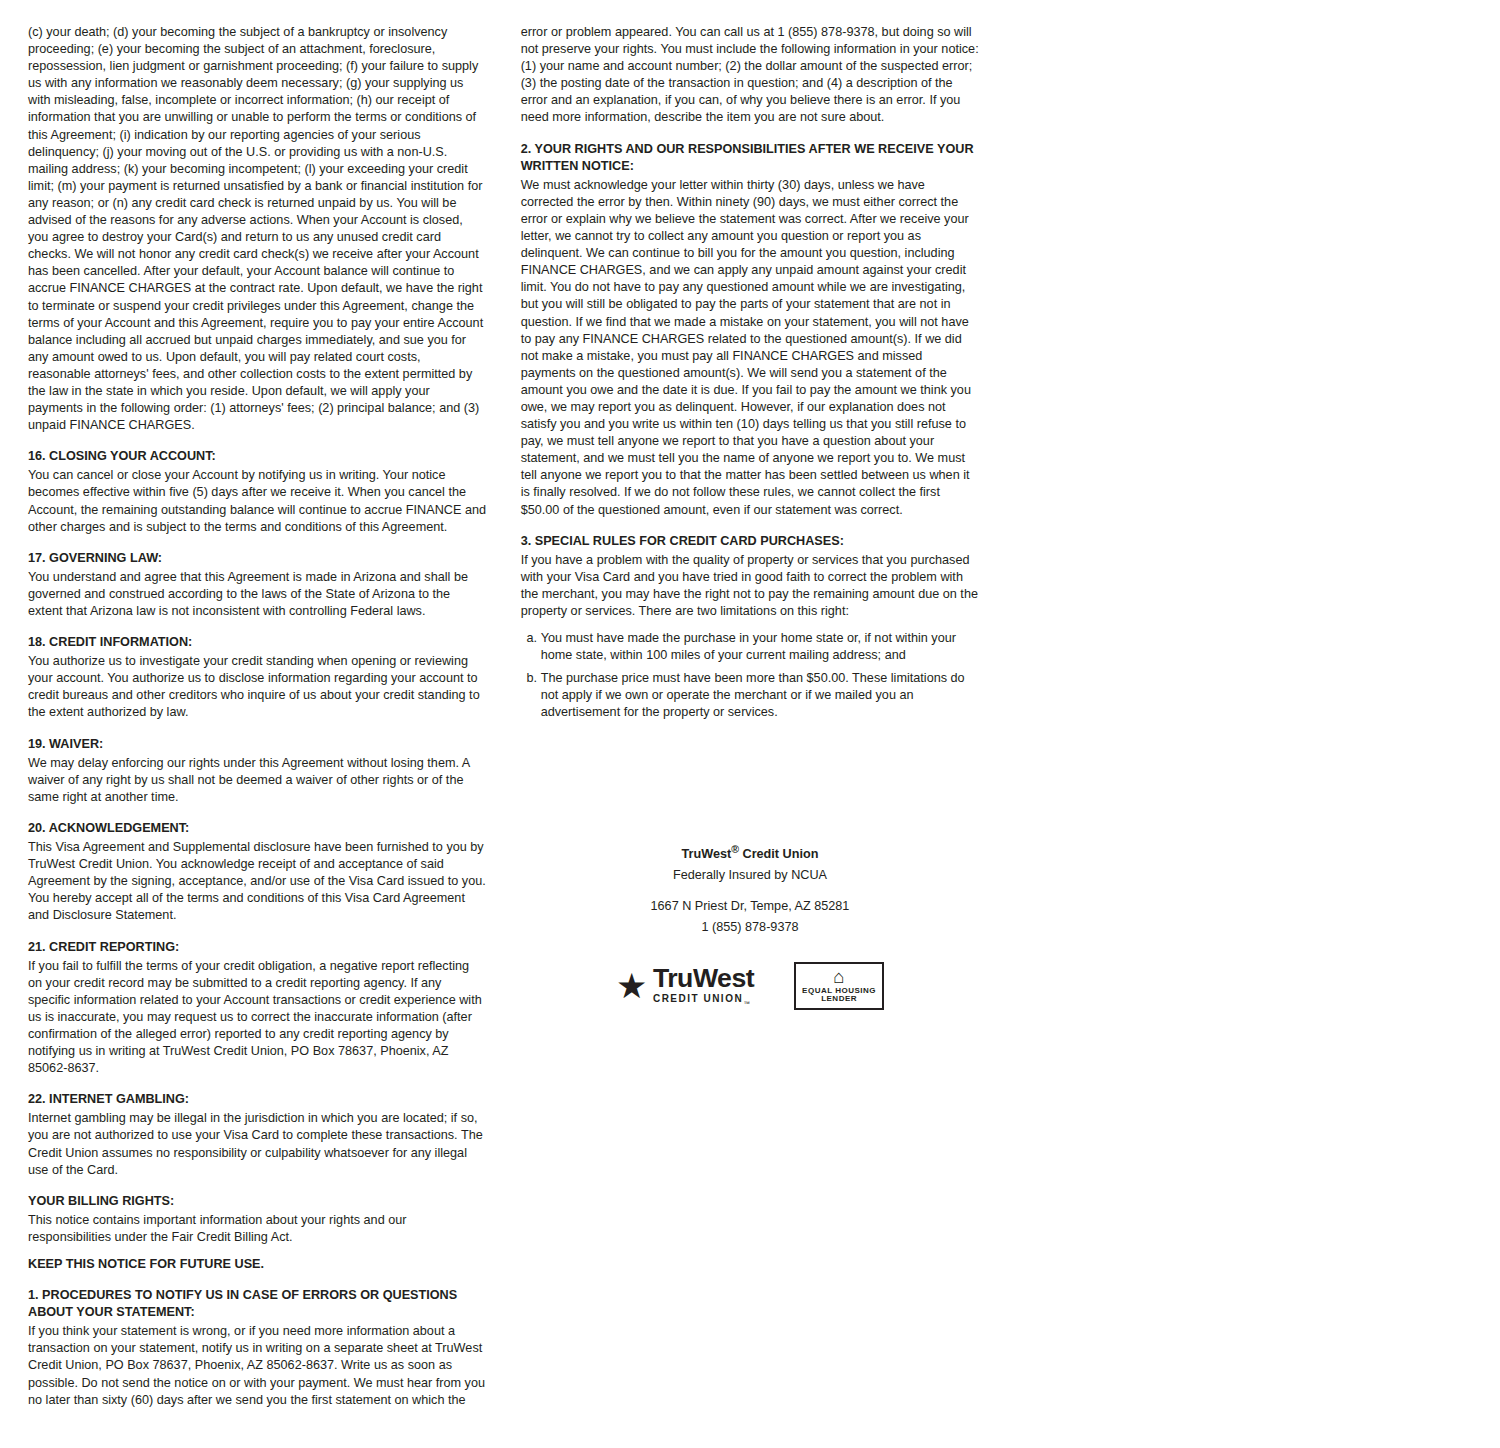(c) your death; (d) your becoming the subject of a bankruptcy or insolvency proceeding; (e) your becoming the subject of an attachment, foreclosure, repossession, lien judgment or garnishment proceeding; (f) your failure to supply us with any information we reasonably deem necessary; (g) your supplying us with misleading, false, incomplete or incorrect information; (h) our receipt of information that you are unwilling or unable to perform the terms or conditions of this Agreement; (i) indication by our reporting agencies of your serious delinquency; (j) your moving out of the U.S. or providing us with a non-U.S. mailing address; (k) your becoming incompetent; (l) your exceeding your credit limit; (m) your payment is returned unsatisfied by a bank or financial institution for any reason; or (n) any credit card check is returned unpaid by us. You will be advised of the reasons for any adverse actions. When your Account is closed, you agree to destroy your Card(s) and return to us any unused credit card checks. We will not honor any credit card check(s) we receive after your Account has been cancelled. After your default, your Account balance will continue to accrue FINANCE CHARGES at the contract rate. Upon default, we have the right to terminate or suspend your credit privileges under this Agreement, change the terms of your Account and this Agreement, require you to pay your entire Account balance including all accrued but unpaid charges immediately, and sue you for any amount owed to us. Upon default, you will pay related court costs, reasonable attorneys' fees, and other collection costs to the extent permitted by the law in the state in which you reside. Upon default, we will apply your payments in the following order: (1) attorneys' fees; (2) principal balance; and (3) unpaid FINANCE CHARGES.
16. Closing Your Account:
You can cancel or close your Account by notifying us in writing. Your notice becomes effective within five (5) days after we receive it. When you cancel the Account, the remaining outstanding balance will continue to accrue FINANCE and other charges and is subject to the terms and conditions of this Agreement.
17. Governing Law:
You understand and agree that this Agreement is made in Arizona and shall be governed and construed according to the laws of the State of Arizona to the extent that Arizona law is not inconsistent with controlling Federal laws.
18. Credit Information:
You authorize us to investigate your credit standing when opening or reviewing your account. You authorize us to disclose information regarding your account to credit bureaus and other creditors who inquire of us about your credit standing to the extent authorized by law.
19. Waiver:
We may delay enforcing our rights under this Agreement without losing them. A waiver of any right by us shall not be deemed a waiver of other rights or of the same right at another time.
20. Acknowledgement:
This Visa Agreement and Supplemental disclosure have been furnished to you by TruWest Credit Union. You acknowledge receipt of and acceptance of said Agreement by the signing, acceptance, and/or use of the Visa Card issued to you. You hereby accept all of the terms and conditions of this Visa Card Agreement and Disclosure Statement.
21. Credit Reporting:
If you fail to fulfill the terms of your credit obligation, a negative report reflecting on your credit record may be submitted to a credit reporting agency. If any specific information related to your Account transactions or credit experience with us is inaccurate, you may request us to correct the inaccurate information (after confirmation of the alleged error) reported to any credit reporting agency by notifying us in writing at TruWest Credit Union, PO Box 78637, Phoenix, AZ 85062-8637.
22. Internet Gambling:
Internet gambling may be illegal in the jurisdiction in which you are located; if so, you are not authorized to use your Visa Card to complete these transactions. The Credit Union assumes no responsibility or culpability whatsoever for any illegal use of the Card.
Your Billing Rights:
This notice contains important information about your rights and our responsibilities under the Fair Credit Billing Act.
KEEP THIS NOTICE FOR FUTURE USE.
1. Procedures to Notify Us in Case of Errors or Questions About Your Statement:
If you think your statement is wrong, or if you need more information about a transaction on your statement, notify us in writing on a separate sheet at TruWest Credit Union, PO Box 78637, Phoenix, AZ 85062-8637. Write us as soon as possible. Do not send the notice on or with your payment. We must hear from you no later than sixty (60) days after we send you the first statement on which the error or problem appeared. You can call us at 1 (855) 878-9378, but doing so will not preserve your rights. You must include the following information in your notice: (1) your name and account number; (2) the dollar amount of the suspected error; (3) the posting date of the transaction in question; and (4) a description of the error and an explanation, if you can, of why you believe there is an error. If you need more information, describe the item you are not sure about.
2. Your Rights and Our Responsibilities After We Receive Your Written Notice:
We must acknowledge your letter within thirty (30) days, unless we have corrected the error by then. Within ninety (90) days, we must either correct the error or explain why we believe the statement was correct. After we receive your letter, we cannot try to collect any amount you question or report you as delinquent. We can continue to bill you for the amount you question, including FINANCE CHARGES, and we can apply any unpaid amount against your credit limit. You do not have to pay any questioned amount while we are investigating, but you will still be obligated to pay the parts of your statement that are not in question. If we find that we made a mistake on your statement, you will not have to pay any FINANCE CHARGES related to the questioned amount(s). If we did not make a mistake, you must pay all FINANCE CHARGES and missed payments on the questioned amount(s). We will send you a statement of the amount you owe and the date it is due. If you fail to pay the amount we think you owe, we may report you as delinquent. However, if our explanation does not satisfy you and you write us within ten (10) days telling us that you still refuse to pay, we must tell anyone we report to that you have a question about your statement, and we must tell you the name of anyone we report you to. We must tell anyone we report you to that the matter has been settled between us when it is finally resolved. If we do not follow these rules, we cannot collect the first $50.00 of the questioned amount, even if our statement was correct.
3. Special Rules for Credit Card Purchases:
If you have a problem with the quality of property or services that you purchased with your Visa Card and you have tried in good faith to correct the problem with the merchant, you may have the right not to pay the remaining amount due on the property or services. There are two limitations on this right:
You must have made the purchase in your home state or, if not within your home state, within 100 miles of your current mailing address; and
The purchase price must have been more than $50.00. These limitations do not apply if we own or operate the merchant or if we mailed you an advertisement for the property or services.
TruWest® Credit Union
Federally Insured by NCUA
1667 N Priest Dr, Tempe, AZ 85281
1 (855) 878-9378
★ TruWest
CREDIT UNION™
⌂ EQUAL HOUSING
LENDER